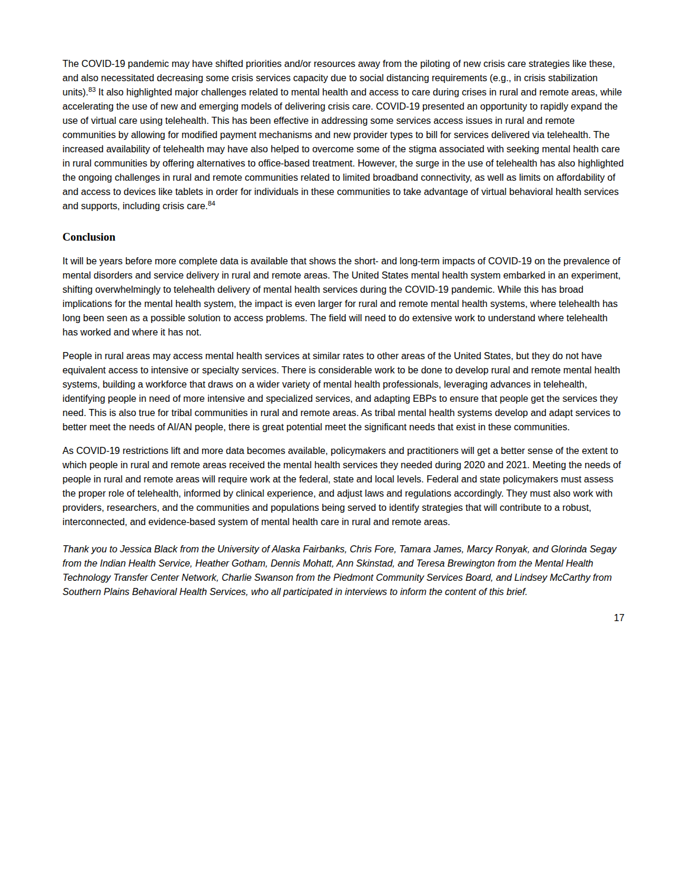The COVID-19 pandemic may have shifted priorities and/or resources away from the piloting of new crisis care strategies like these, and also necessitated decreasing some crisis services capacity due to social distancing requirements (e.g., in crisis stabilization units).83 It also highlighted major challenges related to mental health and access to care during crises in rural and remote areas, while accelerating the use of new and emerging models of delivering crisis care. COVID-19 presented an opportunity to rapidly expand the use of virtual care using telehealth. This has been effective in addressing some services access issues in rural and remote communities by allowing for modified payment mechanisms and new provider types to bill for services delivered via telehealth. The increased availability of telehealth may have also helped to overcome some of the stigma associated with seeking mental health care in rural communities by offering alternatives to office-based treatment. However, the surge in the use of telehealth has also highlighted the ongoing challenges in rural and remote communities related to limited broadband connectivity, as well as limits on affordability of and access to devices like tablets in order for individuals in these communities to take advantage of virtual behavioral health services and supports, including crisis care.84
Conclusion
It will be years before more complete data is available that shows the short- and long-term impacts of COVID-19 on the prevalence of mental disorders and service delivery in rural and remote areas. The United States mental health system embarked in an experiment, shifting overwhelmingly to telehealth delivery of mental health services during the COVID-19 pandemic. While this has broad implications for the mental health system, the impact is even larger for rural and remote mental health systems, where telehealth has long been seen as a possible solution to access problems. The field will need to do extensive work to understand where telehealth has worked and where it has not.
People in rural areas may access mental health services at similar rates to other areas of the United States, but they do not have equivalent access to intensive or specialty services. There is considerable work to be done to develop rural and remote mental health systems, building a workforce that draws on a wider variety of mental health professionals, leveraging advances in telehealth, identifying people in need of more intensive and specialized services, and adapting EBPs to ensure that people get the services they need. This is also true for tribal communities in rural and remote areas. As tribal mental health systems develop and adapt services to better meet the needs of AI/AN people, there is great potential meet the significant needs that exist in these communities.
As COVID-19 restrictions lift and more data becomes available, policymakers and practitioners will get a better sense of the extent to which people in rural and remote areas received the mental health services they needed during 2020 and 2021. Meeting the needs of people in rural and remote areas will require work at the federal, state and local levels. Federal and state policymakers must assess the proper role of telehealth, informed by clinical experience, and adjust laws and regulations accordingly. They must also work with providers, researchers, and the communities and populations being served to identify strategies that will contribute to a robust, interconnected, and evidence-based system of mental health care in rural and remote areas.
Thank you to Jessica Black from the University of Alaska Fairbanks, Chris Fore, Tamara James, Marcy Ronyak, and Glorinda Segay from the Indian Health Service, Heather Gotham, Dennis Mohatt, Ann Skinstad, and Teresa Brewington from the Mental Health Technology Transfer Center Network, Charlie Swanson from the Piedmont Community Services Board, and Lindsey McCarthy from Southern Plains Behavioral Health Services, who all participated in interviews to inform the content of this brief.
17